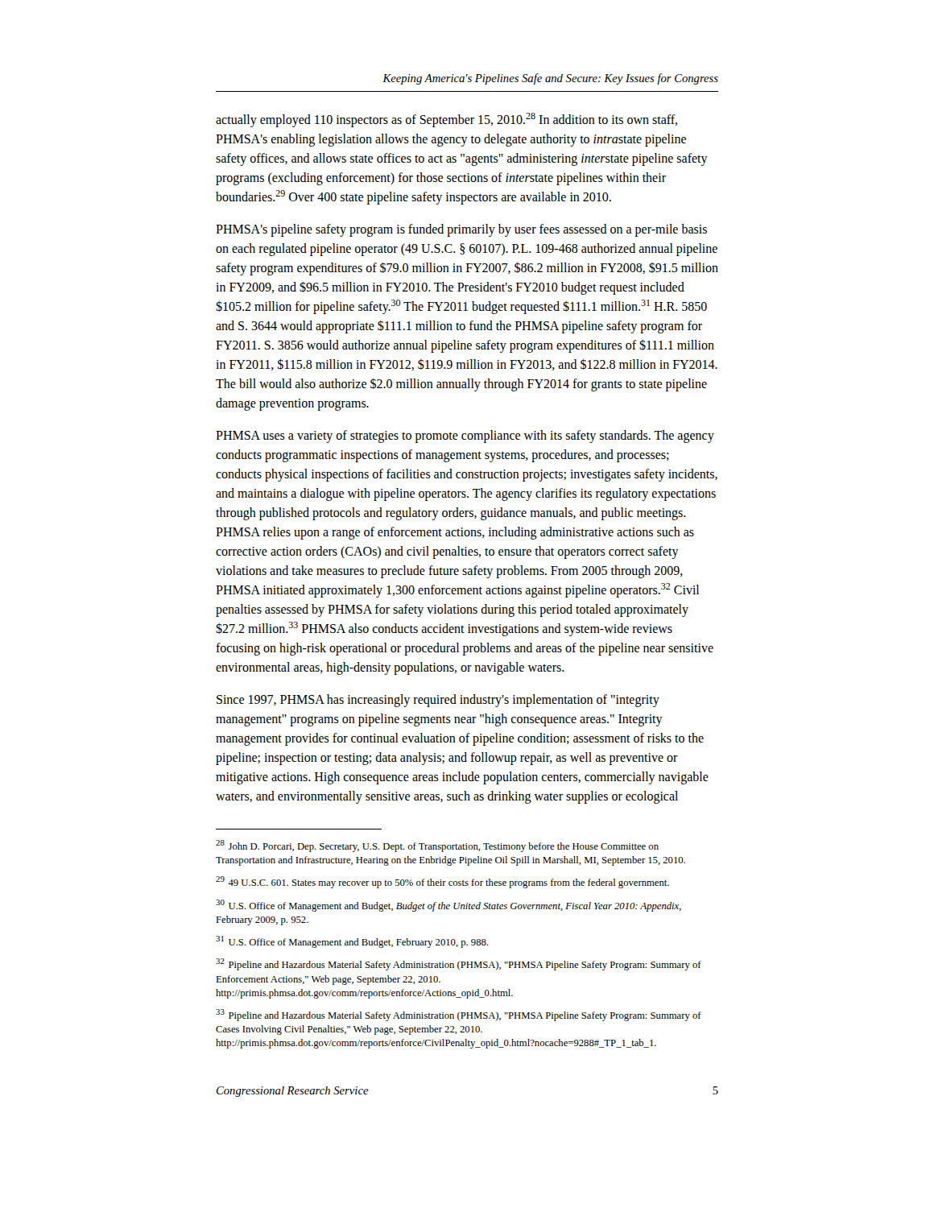Keeping America's Pipelines Safe and Secure: Key Issues for Congress
actually employed 110 inspectors as of September 15, 2010.28 In addition to its own staff, PHMSA's enabling legislation allows the agency to delegate authority to intrastate pipeline safety offices, and allows state offices to act as "agents" administering interstate pipeline safety programs (excluding enforcement) for those sections of interstate pipelines within their boundaries.29 Over 400 state pipeline safety inspectors are available in 2010.
PHMSA's pipeline safety program is funded primarily by user fees assessed on a per-mile basis on each regulated pipeline operator (49 U.S.C. § 60107). P.L. 109-468 authorized annual pipeline safety program expenditures of $79.0 million in FY2007, $86.2 million in FY2008, $91.5 million in FY2009, and $96.5 million in FY2010. The President's FY2010 budget request included $105.2 million for pipeline safety.30 The FY2011 budget requested $111.1 million.31 H.R. 5850 and S. 3644 would appropriate $111.1 million to fund the PHMSA pipeline safety program for FY2011. S. 3856 would authorize annual pipeline safety program expenditures of $111.1 million in FY2011, $115.8 million in FY2012, $119.9 million in FY2013, and $122.8 million in FY2014. The bill would also authorize $2.0 million annually through FY2014 for grants to state pipeline damage prevention programs.
PHMSA uses a variety of strategies to promote compliance with its safety standards. The agency conducts programmatic inspections of management systems, procedures, and processes; conducts physical inspections of facilities and construction projects; investigates safety incidents, and maintains a dialogue with pipeline operators. The agency clarifies its regulatory expectations through published protocols and regulatory orders, guidance manuals, and public meetings. PHMSA relies upon a range of enforcement actions, including administrative actions such as corrective action orders (CAOs) and civil penalties, to ensure that operators correct safety violations and take measures to preclude future safety problems. From 2005 through 2009, PHMSA initiated approximately 1,300 enforcement actions against pipeline operators.32 Civil penalties assessed by PHMSA for safety violations during this period totaled approximately $27.2 million.33 PHMSA also conducts accident investigations and system-wide reviews focusing on high-risk operational or procedural problems and areas of the pipeline near sensitive environmental areas, high-density populations, or navigable waters.
Since 1997, PHMSA has increasingly required industry's implementation of "integrity management" programs on pipeline segments near "high consequence areas." Integrity management provides for continual evaluation of pipeline condition; assessment of risks to the pipeline; inspection or testing; data analysis; and followup repair, as well as preventive or mitigative actions. High consequence areas include population centers, commercially navigable waters, and environmentally sensitive areas, such as drinking water supplies or ecological
28 John D. Porcari, Dep. Secretary, U.S. Dept. of Transportation, Testimony before the House Committee on Transportation and Infrastructure, Hearing on the Enbridge Pipeline Oil Spill in Marshall, MI, September 15, 2010.
29 49 U.S.C. 601. States may recover up to 50% of their costs for these programs from the federal government.
30 U.S. Office of Management and Budget, Budget of the United States Government, Fiscal Year 2010: Appendix, February 2009, p. 952.
31 U.S. Office of Management and Budget, February 2010, p. 988.
32 Pipeline and Hazardous Material Safety Administration (PHMSA), "PHMSA Pipeline Safety Program: Summary of Enforcement Actions," Web page, September 22, 2010. http://primis.phmsa.dot.gov/comm/reports/enforce/Actions_opid_0.html.
33 Pipeline and Hazardous Material Safety Administration (PHMSA), "PHMSA Pipeline Safety Program: Summary of Cases Involving Civil Penalties," Web page, September 22, 2010. http://primis.phmsa.dot.gov/comm/reports/enforce/CivilPenalty_opid_0.html?nocache=9288#_TP_1_tab_1.
Congressional Research Service 5